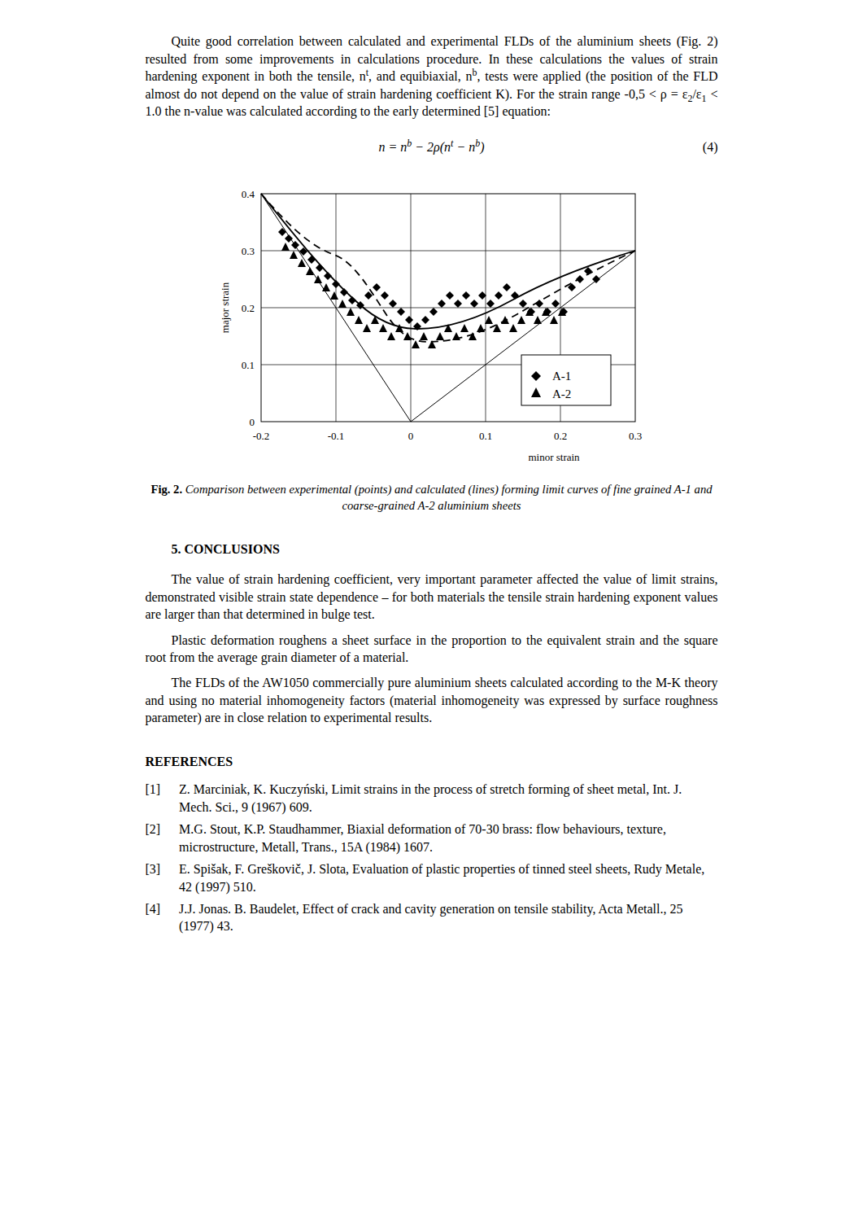Quite good correlation between calculated and experimental FLDs of the aluminium sheets (Fig. 2) resulted from some improvements in calculations procedure. In these calculations the values of strain hardening exponent in both the tensile, nt, and equibiaxial, nb, tests were applied (the position of the FLD almost do not depend on the value of strain hardening coefficient K). For the strain range -0,5 < ρ = ε2/ε1 < 1.0 the n-value was calculated according to the early determined [5] equation:
n = nb − 2ρ(nt − nb) (4)
0.4 0.3 0.2 0.1 0 -0.2 -0.1 0 0.1 0.2 0.3 major strain minor strain A-1 A-2
Fig. 2. Comparison between experimental (points) and calculated (lines) forming limit curves of fine grained A-1 and coarse-grained A-2 aluminium sheets
5. CONCLUSIONS
The value of strain hardening coefficient, very important parameter affected the value of limit strains, demonstrated visible strain state dependence – for both materials the tensile strain hardening exponent values are larger than that determined in bulge test.
Plastic deformation roughens a sheet surface in the proportion to the equivalent strain and the square root from the average grain diameter of a material.
The FLDs of the AW1050 commercially pure aluminium sheets calculated according to the M-K theory and using no material inhomogeneity factors (material inhomogeneity was expressed by surface roughness parameter) are in close relation to experimental results.
REFERENCES
[1] Z. Marciniak, K. Kuczyński, Limit strains in the process of stretch forming of sheet metal, Int. J. Mech. Sci., 9 (1967) 609.
[2] M.G. Stout, K.P. Staudhammer, Biaxial deformation of 70-30 brass: flow behaviours, texture, microstructure, Metall, Trans., 15A (1984) 1607.
[3] E. Spišak, F. Greškovič, J. Slota, Evaluation of plastic properties of tinned steel sheets, Rudy Metale, 42 (1997) 510.
[4] J.J. Jonas. B. Baudelet, Effect of crack and cavity generation on tensile stability, Acta Metall., 25 (1977) 43.